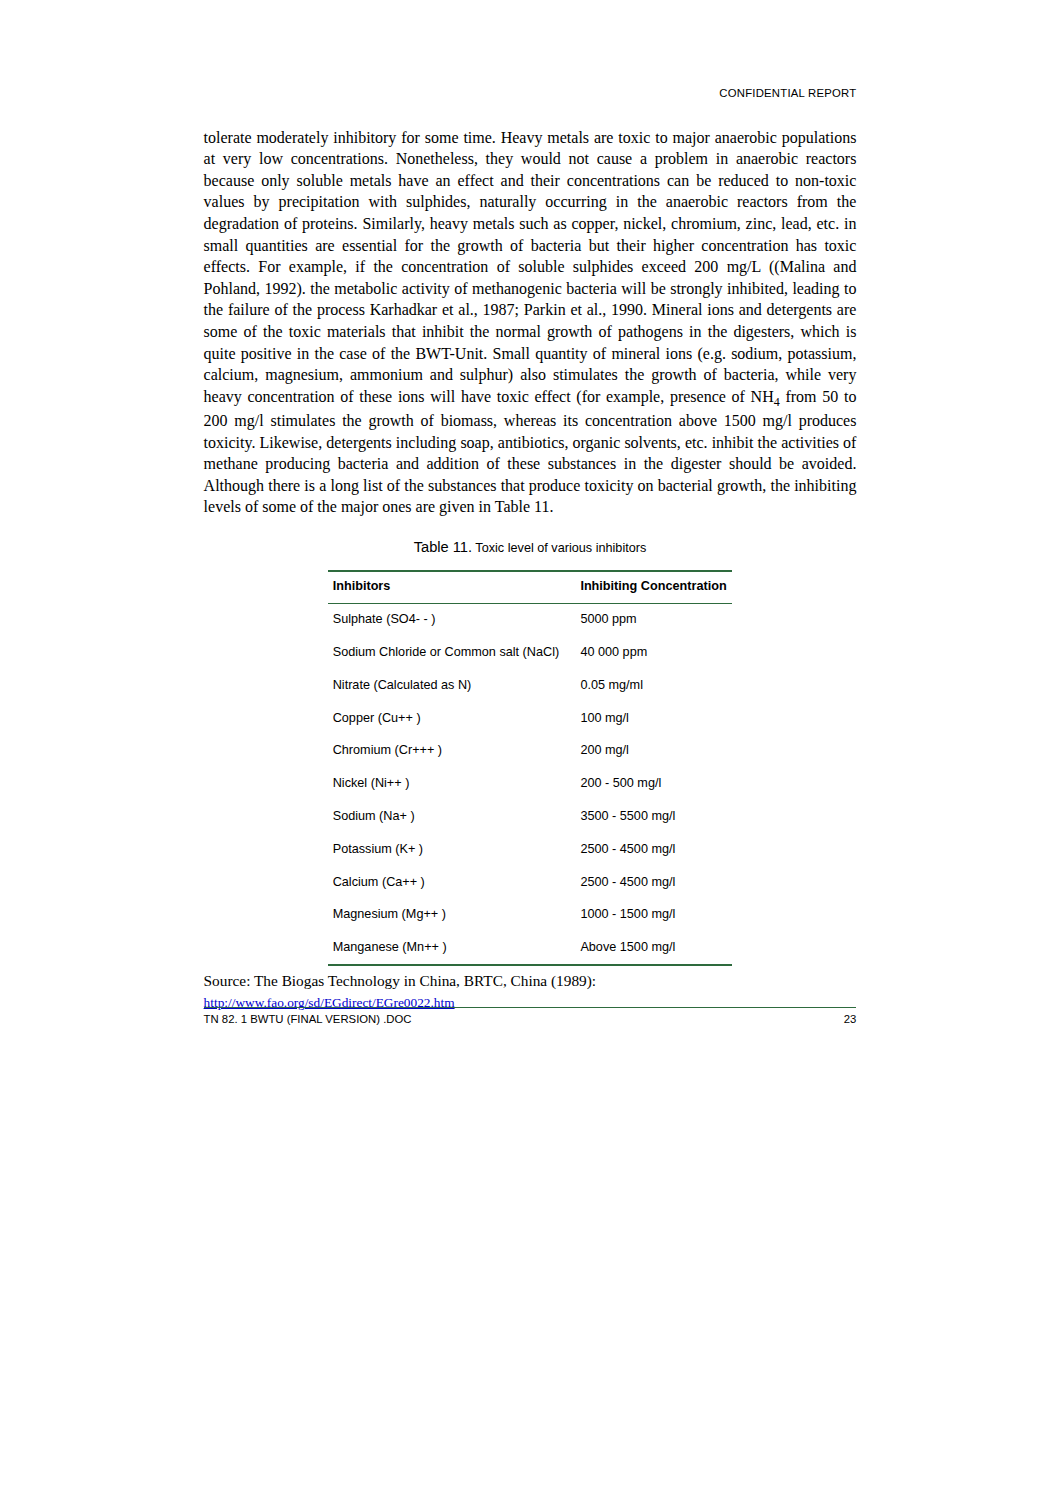CONFIDENTIAL REPORT
tolerate moderately inhibitory for some time. Heavy metals are toxic to major anaerobic populations at very low concentrations. Nonetheless, they would not cause a problem in anaerobic reactors because only soluble metals have an effect and their concentrations can be reduced to non-toxic values by precipitation with sulphides, naturally occurring in the anaerobic reactors from the degradation of proteins. Similarly, heavy metals such as copper, nickel, chromium, zinc, lead, etc. in small quantities are essential for the growth of bacteria but their higher concentration has toxic effects. For example, if the concentration of soluble sulphides exceed 200 mg/L ((Malina and Pohland, 1992). the metabolic activity of methanogenic bacteria will be strongly inhibited, leading to the failure of the process Karhadkar et al., 1987; Parkin et al., 1990. Mineral ions and detergents are some of the toxic materials that inhibit the normal growth of pathogens in the digesters, which is quite positive in the case of the BWT-Unit. Small quantity of mineral ions (e.g. sodium, potassium, calcium, magnesium, ammonium and sulphur) also stimulates the growth of bacteria, while very heavy concentration of these ions will have toxic effect (for example, presence of NH4 from 50 to 200 mg/l stimulates the growth of biomass, whereas its concentration above 1500 mg/l produces toxicity. Likewise, detergents including soap, antibiotics, organic solvents, etc. inhibit the activities of methane producing bacteria and addition of these substances in the digester should be avoided. Although there is a long list of the substances that produce toxicity on bacterial growth, the inhibiting levels of some of the major ones are given in Table 11.
Table 11. Toxic level of various inhibitors
| Inhibitors | Inhibiting Concentration |
| --- | --- |
| Sulphate (SO4- - ) | 5000 ppm |
| Sodium Chloride or Common salt (NaCl) | 40 000 ppm |
| Nitrate (Calculated as N) | 0.05 mg/ml |
| Copper (Cu++ ) | 100 mg/l |
| Chromium (Cr+++ ) | 200 mg/l |
| Nickel (Ni++ ) | 200 - 500 mg/l |
| Sodium (Na+ ) | 3500 - 5500 mg/l |
| Potassium (K+ ) | 2500 - 4500 mg/l |
| Calcium (Ca++ ) | 2500 - 4500 mg/l |
| Magnesium (Mg++ ) | 1000 - 1500 mg/l |
| Manganese (Mn++ ) | Above 1500 mg/l |
Source: The Biogas Technology in China, BRTC, China (1989):
http://www.fao.org/sd/EGdirect/EGre0022.htm
TN 82. 1 BWTU (FINAL VERSION) .DOC 23